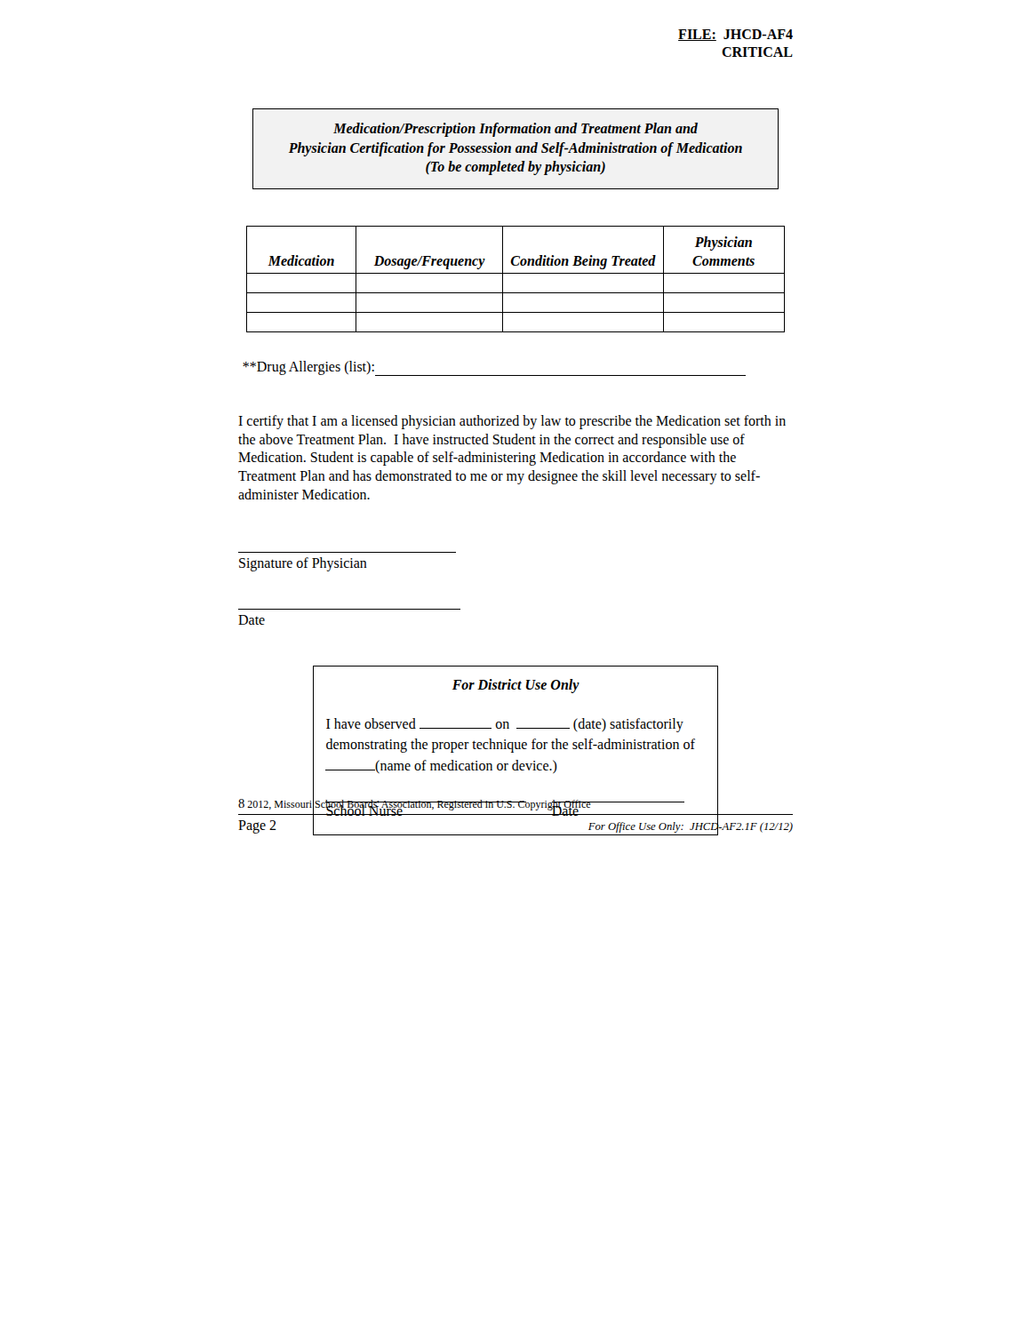FILE: JHCD-AF4
CRITICAL
Medication/Prescription Information and Treatment Plan and
Physician Certification for Possession and Self-Administration of Medication
(To be completed by physician)
| Medication | Dosage/Frequency | Condition Being Treated | Physician Comments |
| --- | --- | --- | --- |
**Drug Allergies (list):
I certify that I am a licensed physician authorized by law to prescribe the Medication set forth in the above Treatment Plan. I have instructed Student in the correct and responsible use of Medication. Student is capable of self-administering Medication in accordance with the Treatment Plan and has demonstrated to me or my designee the skill level necessary to self-administer Medication.
Signature of Physician
Date
For District Use Only
I have observed on (date) satisfactorily demonstrating the proper technique for the self-administration of (name of medication or device.)
School Nurse
Date
8 2012, Missouri School Boards' Association, Registered in U.S. Copyright Office
Page 2
For Office Use Only: JHCD-AF2.1F (12/12)